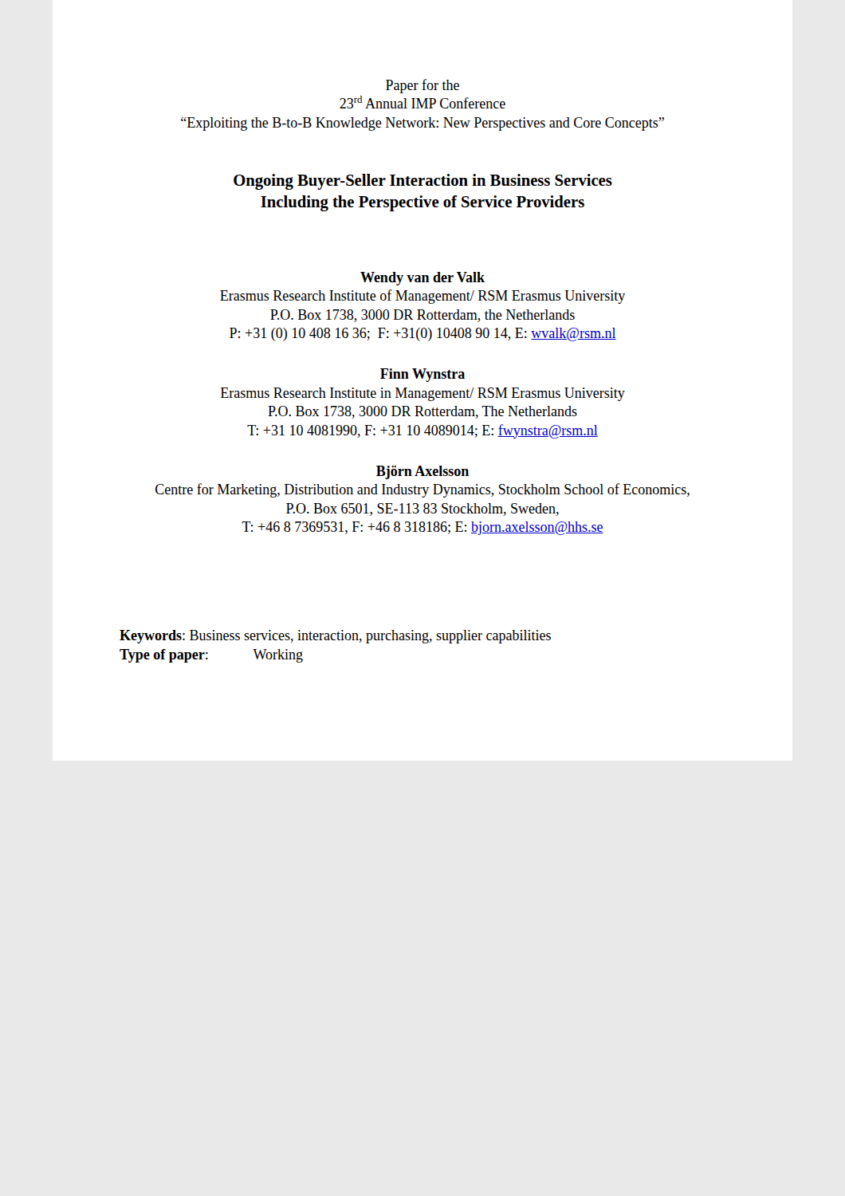Paper for the
23rd Annual IMP Conference
“Exploiting the B-to-B Knowledge Network: New Perspectives and Core Concepts”
Ongoing Buyer-Seller Interaction in Business Services
Including the Perspective of Service Providers
Wendy van der Valk
Erasmus Research Institute of Management/ RSM Erasmus University
P.O. Box 1738, 3000 DR Rotterdam, the Netherlands
P: +31 (0) 10 408 16 36; F: +31(0) 10408 90 14, E: wvalk@rsm.nl
Finn Wynstra
Erasmus Research Institute in Management/ RSM Erasmus University
P.O. Box 1738, 3000 DR Rotterdam, The Netherlands
T: +31 10 4081990, F: +31 10 4089014; E: fwynstra@rsm.nl
Björn Axelsson
Centre for Marketing, Distribution and Industry Dynamics, Stockholm School of Economics,
P.O. Box 6501, SE-113 83 Stockholm, Sweden,
T: +46 8 7369531, F: +46 8 318186; E: bjorn.axelsson@hhs.se
Keywords: Business services, interaction, purchasing, supplier capabilities
Type of paper: Working